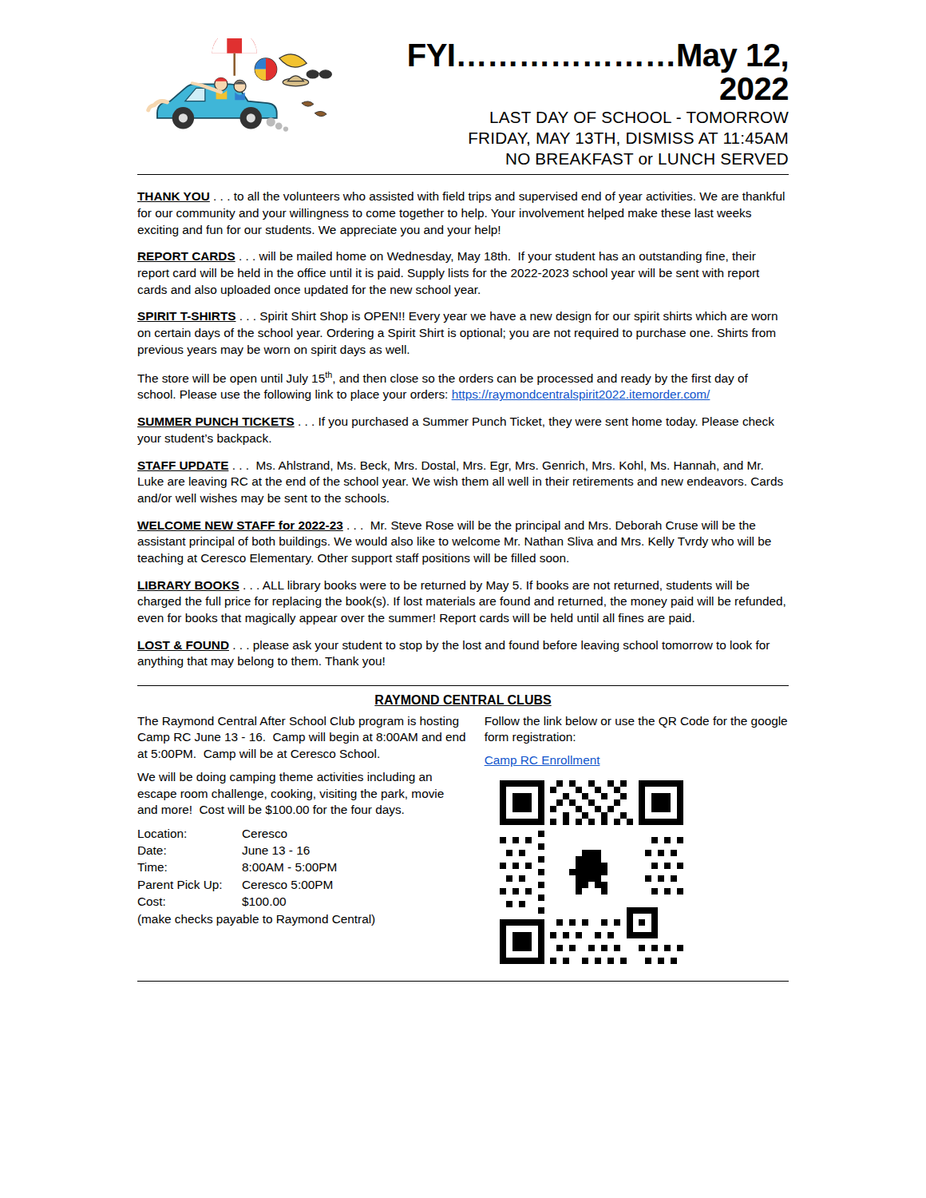Family driving a convertible with beach gear
FYI…………………May 12, 2022
LAST DAY OF SCHOOL - TOMORROW
FRIDAY, MAY 13TH, DISMISS AT 11:45AM
NO BREAKFAST or LUNCH SERVED
THANK YOU . . . to all the volunteers who assisted with field trips and supervised end of year activities. We are thankful for our community and your willingness to come together to help. Your involvement helped make these last weeks exciting and fun for our students. We appreciate you and your help!
REPORT CARDS . . . will be mailed home on Wednesday, May 18th. If your student has an outstanding fine, their report card will be held in the office until it is paid. Supply lists for the 2022-2023 school year will be sent with report cards and also uploaded once updated for the new school year.
SPIRIT T-SHIRTS . . . Spirit Shirt Shop is OPEN!! Every year we have a new design for our spirit shirts which are worn on certain days of the school year. Ordering a Spirit Shirt is optional; you are not required to purchase one. Shirts from previous years may be worn on spirit days as well.
The store will be open until July 15th, and then close so the orders can be processed and ready by the first day of school. Please use the following link to place your orders: https://raymondcentralspirit2022.itemorder.com/
SUMMER PUNCH TICKETS . . . If you purchased a Summer Punch Ticket, they were sent home today. Please check your student’s backpack.
STAFF UPDATE . . . Ms. Ahlstrand, Ms. Beck, Mrs. Dostal, Mrs. Egr, Mrs. Genrich, Mrs. Kohl, Ms. Hannah, and Mr. Luke are leaving RC at the end of the school year. We wish them all well in their retirements and new endeavors. Cards and/or well wishes may be sent to the schools.
WELCOME NEW STAFF for 2022-23 . . . Mr. Steve Rose will be the principal and Mrs. Deborah Cruse will be the assistant principal of both buildings. We would also like to welcome Mr. Nathan Sliva and Mrs. Kelly Tvrdy who will be teaching at Ceresco Elementary. Other support staff positions will be filled soon.
LIBRARY BOOKS . . . ALL library books were to be returned by May 5. If books are not returned, students will be charged the full price for replacing the book(s). If lost materials are found and returned, the money paid will be refunded, even for books that magically appear over the summer! Report cards will be held until all fines are paid.
LOST & FOUND . . . please ask your student to stop by the lost and found before leaving school tomorrow to look for anything that may belong to them. Thank you!
RAYMOND CENTRAL CLUBS
The Raymond Central After School Club program is hosting Camp RC June 13 - 16. Camp will begin at 8:00AM and end at 5:00PM. Camp will be at Ceresco School.
We will be doing camping theme activities including an escape room challenge, cooking, visiting the park, movie and more! Cost will be $100.00 for the four days.
| Location: | Ceresco |
| Date: | June 13 - 16 |
| Time: | 8:00AM - 5:00PM |
| Parent Pick Up: | Ceresco 5:00PM |
| Cost: | $100.00 |
(make checks payable to Raymond Central)
Follow the link below or use the QR Code for the google form registration:
Camp RC Enrollment
QR code for Camp RC Enrollment